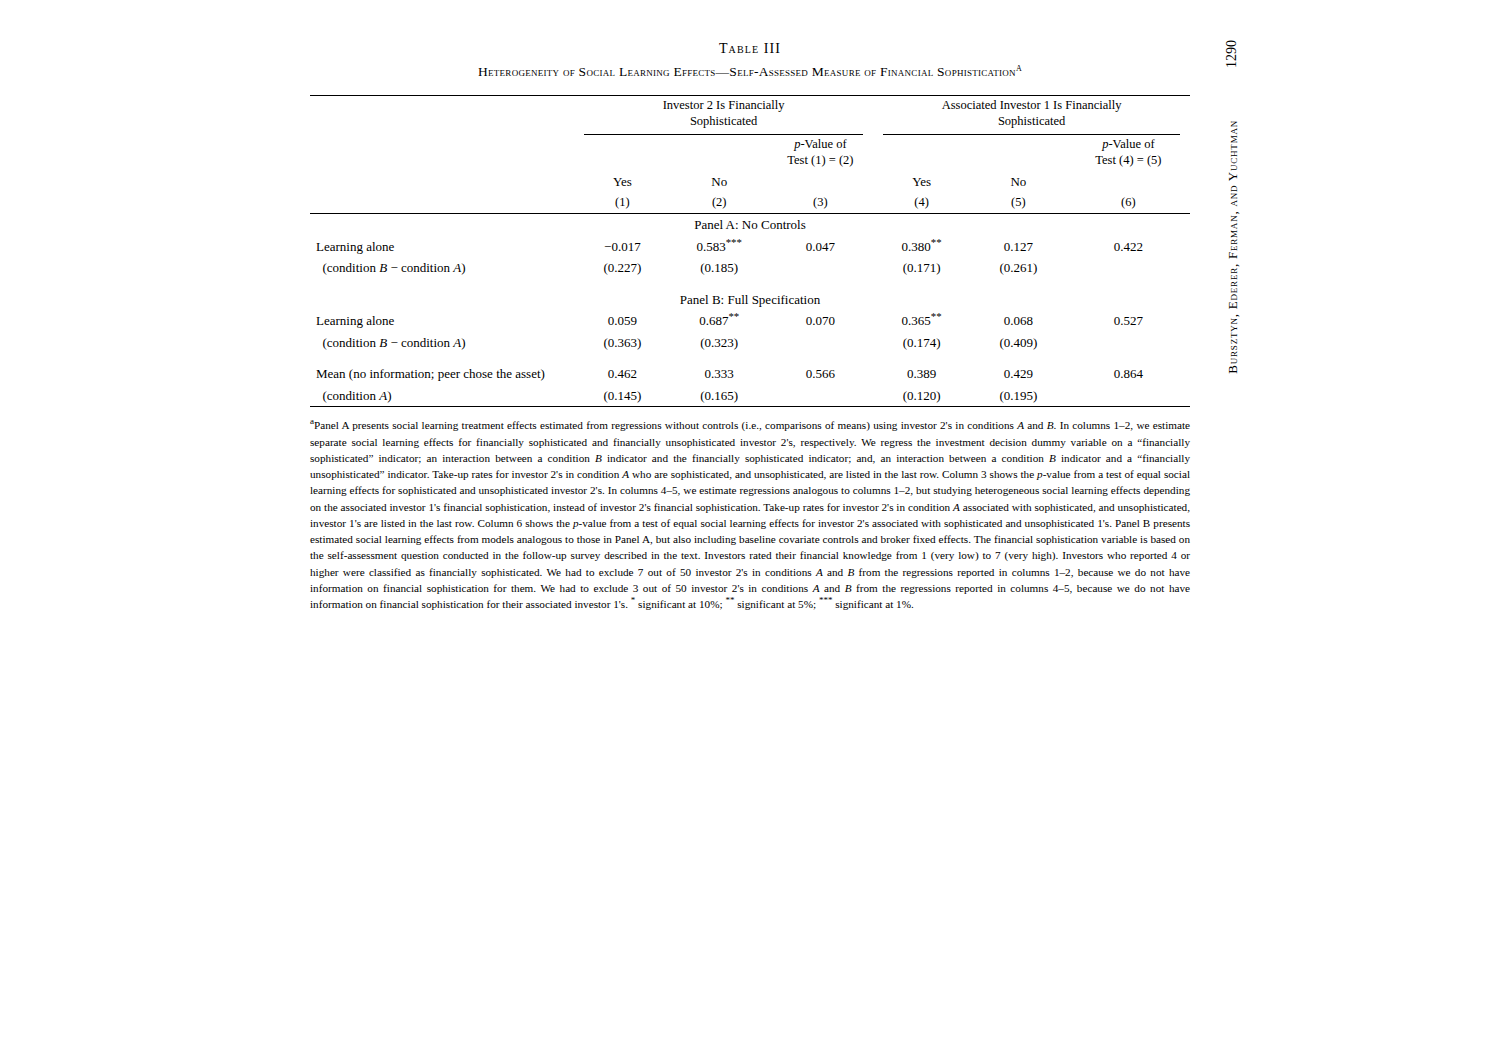1290
Bursztyn, Ederer, Ferman, and Yuchtman
Table III
Heterogeneity of Social Learning Effects—Self-Assessed Measure of Financial Sophisticationa
| | Investor 2 Is Financially Sophisticated | Associated Investor 1 Is Financially Sophisticated |
| | | | p -Value of Test (1) = (2) | | | p -Value of Test (4) = (5) |
| | Yes | No | | Yes | No | |
| | (1) | (2) | (3) | (4) | (5) | (6) |
| Panel A: No Controls |
| Learning alone | −0.017 | 0.583 *** | 0.047 | 0.380 ** | 0.127 | 0.422 |
| (condition B − condition A ) | (0.227) | (0.185) | | (0.171) | (0.261) | |
| Panel B: Full Specification |
| Learning alone | 0.059 | 0.687 ** | 0.070 | 0.365 ** | 0.068 | 0.527 |
| (condition B − condition A ) | (0.363) | (0.323) | | (0.174) | (0.409) | |
| Mean (no information; peer chose the asset) | 0.462 | 0.333 | 0.566 | 0.389 | 0.429 | 0.864 |
| (condition A ) | (0.145) | (0.165) | | (0.120) | (0.195) | |
aPanel A presents social learning treatment effects estimated from regressions without controls (i.e., comparisons of means) using investor 2's in conditions A and B. In columns 1–2, we estimate separate social learning effects for financially sophisticated and financially unsophisticated investor 2's, respectively. We regress the investment decision dummy variable on a “financially sophisticated” indicator; an interaction between a condition B indicator and the financially sophisticated indicator; and, an interaction between a condition B indicator and a “financially unsophisticated” indicator. Take-up rates for investor 2's in condition A who are sophisticated, and unsophisticated, are listed in the last row. Column 3 shows the p-value from a test of equal social learning effects for sophisticated and unsophisticated investor 2's. In columns 4–5, we estimate regressions analogous to columns 1–2, but studying heterogeneous social learning effects depending on the associated investor 1's financial sophistication, instead of investor 2's financial sophistication. Take-up rates for investor 2's in condition A associated with sophisticated, and unsophisticated, investor 1's are listed in the last row. Column 6 shows the p-value from a test of equal social learning effects for investor 2's associated with sophisticated and unsophisticated 1's. Panel B presents estimated social learning effects from models analogous to those in Panel A, but also including baseline covariate controls and broker fixed effects. The financial sophistication variable is based on the self-assessment question conducted in the follow-up survey described in the text. Investors rated their financial knowledge from 1 (very low) to 7 (very high). Investors who reported 4 or higher were classified as financially sophisticated. We had to exclude 7 out of 50 investor 2's in conditions A and B from the regressions reported in columns 1–2, because we do not have information on financial sophistication for them. We had to exclude 3 out of 50 investor 2's in conditions A and B from the regressions reported in columns 4–5, because we do not have information on financial sophistication for their associated investor 1's. * significant at 10%; ** significant at 5%; *** significant at 1%.